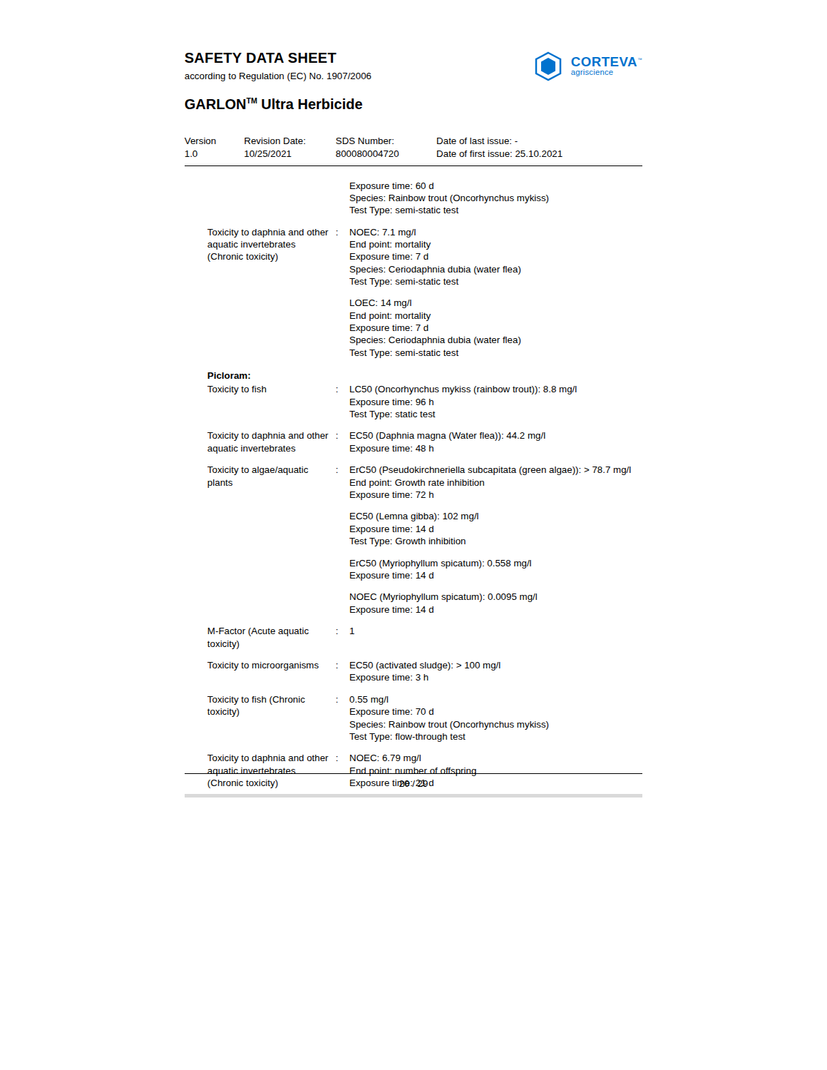SAFETY DATA SHEET
according to Regulation (EC) No. 1907/2006
CORTEVA™
agriscience
GARLONTM Ultra Herbicide
| Version 1.0 | Revision Date: 10/25/2021 | SDS Number: 800080004720 | Date of last issue: - Date of first issue: 25.10.2021 |
| | | | Exposure time: 60 d Species: Rainbow trout (Oncorhynchus mykiss) Test Type: semi-static test |
| | Toxicity to daphnia and other aquatic invertebrates (Chronic toxicity) | : | NOEC: 7.1 mg/l End point: mortality Exposure time: 7 d Species: Ceriodaphnia dubia (water flea) Test Type: semi-static test |
| | | | LOEC: 14 mg/l End point: mortality Exposure time: 7 d Species: Ceriodaphnia dubia (water flea) Test Type: semi-static test |
| | Picloram: |
| | Toxicity to fish | : | LC50 (Oncorhynchus mykiss (rainbow trout)): 8.8 mg/l Exposure time: 96 h Test Type: static test |
| | Toxicity to daphnia and other aquatic invertebrates | : | EC50 (Daphnia magna (Water flea)): 44.2 mg/l Exposure time: 48 h |
| | Toxicity to algae/aquatic plants | : | ErC50 (Pseudokirchneriella subcapitata (green algae)): > 78.7 mg/l End point: Growth rate inhibition Exposure time: 72 h |
| | | | EC50 (Lemna gibba): 102 mg/l Exposure time: 14 d Test Type: Growth inhibition |
| | | | ErC50 (Myriophyllum spicatum): 0.558 mg/l Exposure time: 14 d |
| | | | NOEC (Myriophyllum spicatum): 0.0095 mg/l Exposure time: 14 d |
| | M-Factor (Acute aquatic toxicity) | : | 1 |
| | Toxicity to microorganisms | : | EC50 (activated sludge): > 100 mg/l Exposure time: 3 h |
| | Toxicity to fish (Chronic toxicity) | : | 0.55 mg/l Exposure time: 70 d Species: Rainbow trout (Oncorhynchus mykiss) Test Type: flow-through test |
| | Toxicity to daphnia and other aquatic invertebrates (Chronic toxicity) | : | NOEC: 6.79 mg/l End point: number of offspring Exposure time: 21 d |
20 / 29